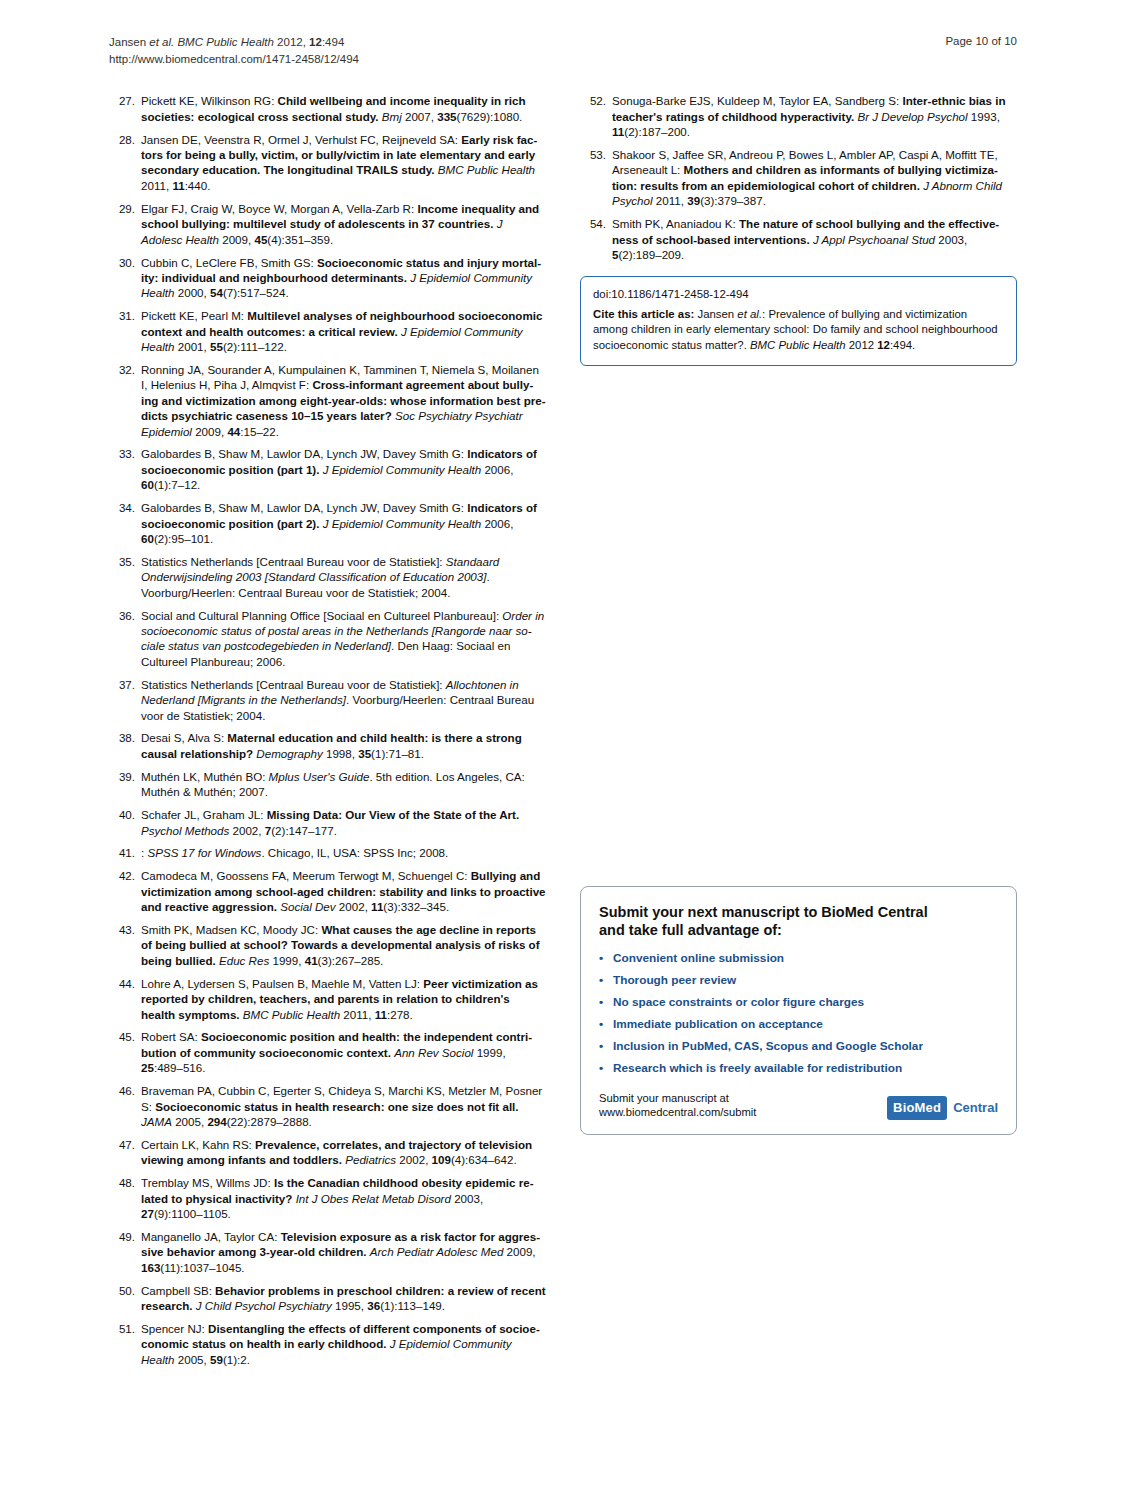Jansen et al. BMC Public Health 2012, 12:494
http://www.biomedcentral.com/1471-2458/12/494
Page 10 of 10
27. Pickett KE, Wilkinson RG: Child wellbeing and income inequality in rich societies: ecological cross sectional study. Bmj 2007, 335(7629):1080.
28. Jansen DE, Veenstra R, Ormel J, Verhulst FC, Reijneveld SA: Early risk factors for being a bully, victim, or bully/victim in late elementary and early secondary education. The longitudinal TRAILS study. BMC Public Health 2011, 11:440.
29. Elgar FJ, Craig W, Boyce W, Morgan A, Vella-Zarb R: Income inequality and school bullying: multilevel study of adolescents in 37 countries. J Adolesc Health 2009, 45(4):351–359.
30. Cubbin C, LeClere FB, Smith GS: Socioeconomic status and injury mortality: individual and neighbourhood determinants. J Epidemiol Community Health 2000, 54(7):517–524.
31. Pickett KE, Pearl M: Multilevel analyses of neighbourhood socioeconomic context and health outcomes: a critical review. J Epidemiol Community Health 2001, 55(2):111–122.
32. Ronning JA, Sourander A, Kumpulainen K, Tamminen T, Niemela S, Moilanen I, Helenius H, Piha J, Almqvist F: Cross-informant agreement about bullying and victimization among eight-year-olds: whose information best predicts psychiatric caseness 10–15 years later? Soc Psychiatry Psychiatr Epidemiol 2009, 44:15–22.
33. Galobardes B, Shaw M, Lawlor DA, Lynch JW, Davey Smith G: Indicators of socioeconomic position (part 1). J Epidemiol Community Health 2006, 60(1):7–12.
34. Galobardes B, Shaw M, Lawlor DA, Lynch JW, Davey Smith G: Indicators of socioeconomic position (part 2). J Epidemiol Community Health 2006, 60(2):95–101.
35. Statistics Netherlands [Centraal Bureau voor de Statistiek]: Standaard Onderwijsindeling 2003 [Standard Classification of Education 2003]. Voorburg/Heerlen: Centraal Bureau voor de Statistiek; 2004.
36. Social and Cultural Planning Office [Sociaal en Cultureel Planbureau]: Order in socioeconomic status of postal areas in the Netherlands [Rangorde naar sociale status van postcodegebieden in Nederland]. Den Haag: Sociaal en Cultureel Planbureau; 2006.
37. Statistics Netherlands [Centraal Bureau voor de Statistiek]: Allochtonen in Nederland [Migrants in the Netherlands]. Voorburg/Heerlen: Centraal Bureau voor de Statistiek; 2004.
38. Desai S, Alva S: Maternal education and child health: is there a strong causal relationship? Demography 1998, 35(1):71–81.
39. Muthén LK, Muthén BO: Mplus User's Guide. 5th edition. Los Angeles, CA: Muthén & Muthén; 2007.
40. Schafer JL, Graham JL: Missing Data: Our View of the State of the Art. Psychol Methods 2002, 7(2):147–177.
41.: SPSS 17 for Windows. Chicago, IL, USA: SPSS Inc; 2008.
42. Camodeca M, Goossens FA, Meerum Terwogt M, Schuengel C: Bullying and victimization among school-aged children: stability and links to proactive and reactive aggression. Social Dev 2002, 11(3):332–345.
43. Smith PK, Madsen KC, Moody JC: What causes the age decline in reports of being bullied at school? Towards a developmental analysis of risks of being bullied. Educ Res 1999, 41(3):267–285.
44. Lohre A, Lydersen S, Paulsen B, Maehle M, Vatten LJ: Peer victimization as reported by children, teachers, and parents in relation to children's health symptoms. BMC Public Health 2011, 11:278.
45. Robert SA: Socioeconomic position and health: the independent contribution of community socioeconomic context. Ann Rev Sociol 1999, 25:489–516.
46. Braveman PA, Cubbin C, Egerter S, Chideya S, Marchi KS, Metzler M, Posner S: Socioeconomic status in health research: one size does not fit all. JAMA 2005, 294(22):2879–2888.
47. Certain LK, Kahn RS: Prevalence, correlates, and trajectory of television viewing among infants and toddlers. Pediatrics 2002, 109(4):634–642.
48. Tremblay MS, Willms JD: Is the Canadian childhood obesity epidemic related to physical inactivity? Int J Obes Relat Metab Disord 2003, 27(9):1100–1105.
49. Manganello JA, Taylor CA: Television exposure as a risk factor for aggressive behavior among 3-year-old children. Arch Pediatr Adolesc Med 2009, 163(11):1037–1045.
50. Campbell SB: Behavior problems in preschool children: a review of recent research. J Child Psychol Psychiatry 1995, 36(1):113–149.
51. Spencer NJ: Disentangling the effects of different components of socioeconomic status on health in early childhood. J Epidemiol Community Health 2005, 59(1):2.
52. Sonuga-Barke EJS, Kuldeep M, Taylor EA, Sandberg S: Inter-ethnic bias in teacher's ratings of childhood hyperactivity. Br J Develop Psychol 1993, 11(2):187–200.
53. Shakoor S, Jaffee SR, Andreou P, Bowes L, Ambler AP, Caspi A, Moffitt TE, Arseneault L: Mothers and children as informants of bullying victimization: results from an epidemiological cohort of children. J Abnorm Child Psychol 2011, 39(3):379–387.
54. Smith PK, Ananiadou K: The nature of school bullying and the effectiveness of school-based interventions. J Appl Psychoanal Stud 2003, 5(2):189–209.
doi:10.1186/1471-2458-12-494
Cite this article as: Jansen et al.: Prevalence of bullying and victimization among children in early elementary school: Do family and school neighbourhood socioeconomic status matter?. BMC Public Health 2012 12:494.
Submit your next manuscript to BioMed Central
and take full advantage of:
Convenient online submission
Thorough peer review
No space constraints or color figure charges
Immediate publication on acceptance
Inclusion in PubMed, CAS, Scopus and Google Scholar
Research which is freely available for redistribution
Submit your manuscript at
www.biomedcentral.com/submit
BioMed Central